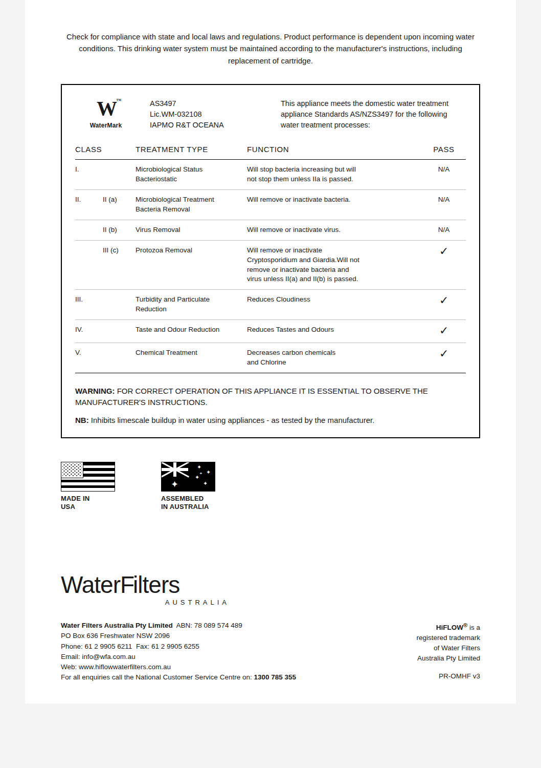Check for compliance with state and local laws and regulations. Product performance is dependent upon incoming water conditions. This drinking water system must be maintained according to the manufacturer's instructions, including replacement of cartridge.
W™
WaterMark
AS3497
Lic.WM-032108
IAPMO R&T OCEANA
This appliance meets the domestic water treatment appliance Standards AS/NZS3497 for the following water treatment processes:
| CLASS | TREATMENT TYPE | FUNCTION | PASS |
| --- | --- | --- | --- |
| I. | | Microbiological Status Bacteriostatic | Will stop bacteria increasing but will not stop them unless IIa is passed. | N/A |
| II. | II (a) | Microbiological Treatment Bacteria Removal | Will remove or inactivate bacteria. | N/A |
| | II (b) | Virus Removal | Will remove or inactivate virus. | N/A |
| | III (c) | Protozoa Removal | Will remove or inactivate Cryptosporidium and Giardia.Will not remove or inactivate bacteria and virus unless II(a) and II(b) is passed. | ✓ |
| III. | | Turbidity and Particulate Reduction | Reduces Cloudiness | ✓ |
| IV. | | Taste and Odour Reduction | Reduces Tastes and Odours | ✓ |
| V. | | Chemical Treatment | Decreases carbon chemicals and Chlorine | ✓ |
WARNING: FOR CORRECT OPERATION OF THIS APPLIANCE IT IS ESSENTIAL TO OBSERVE THE MANUFACTURER'S INSTRUCTIONS.
NB: Inhibits limescale buildup in water using appliances - as tested by the manufacturer.
MADE IN
USA
✦ ✦ ✦ ✦ ✦ ✦
ASSEMBLED
IN AUSTRALIA
WaterFilters
AUSTRALIA
Water Filters Australia Pty Limited ABN: 78 089 574 489
PO Box 636 Freshwater NSW 2096
Phone: 61 2 9905 6211 Fax: 61 2 9905 6255
Email: info@wfa.com.au
Web: www.hiflowwaterfilters.com.au
For all enquiries call the National Customer Service Centre on: 1300 785 355
HiFLOW® is a
registered trademark
of Water Filters
Australia Pty Limited
PR-OMHF v3